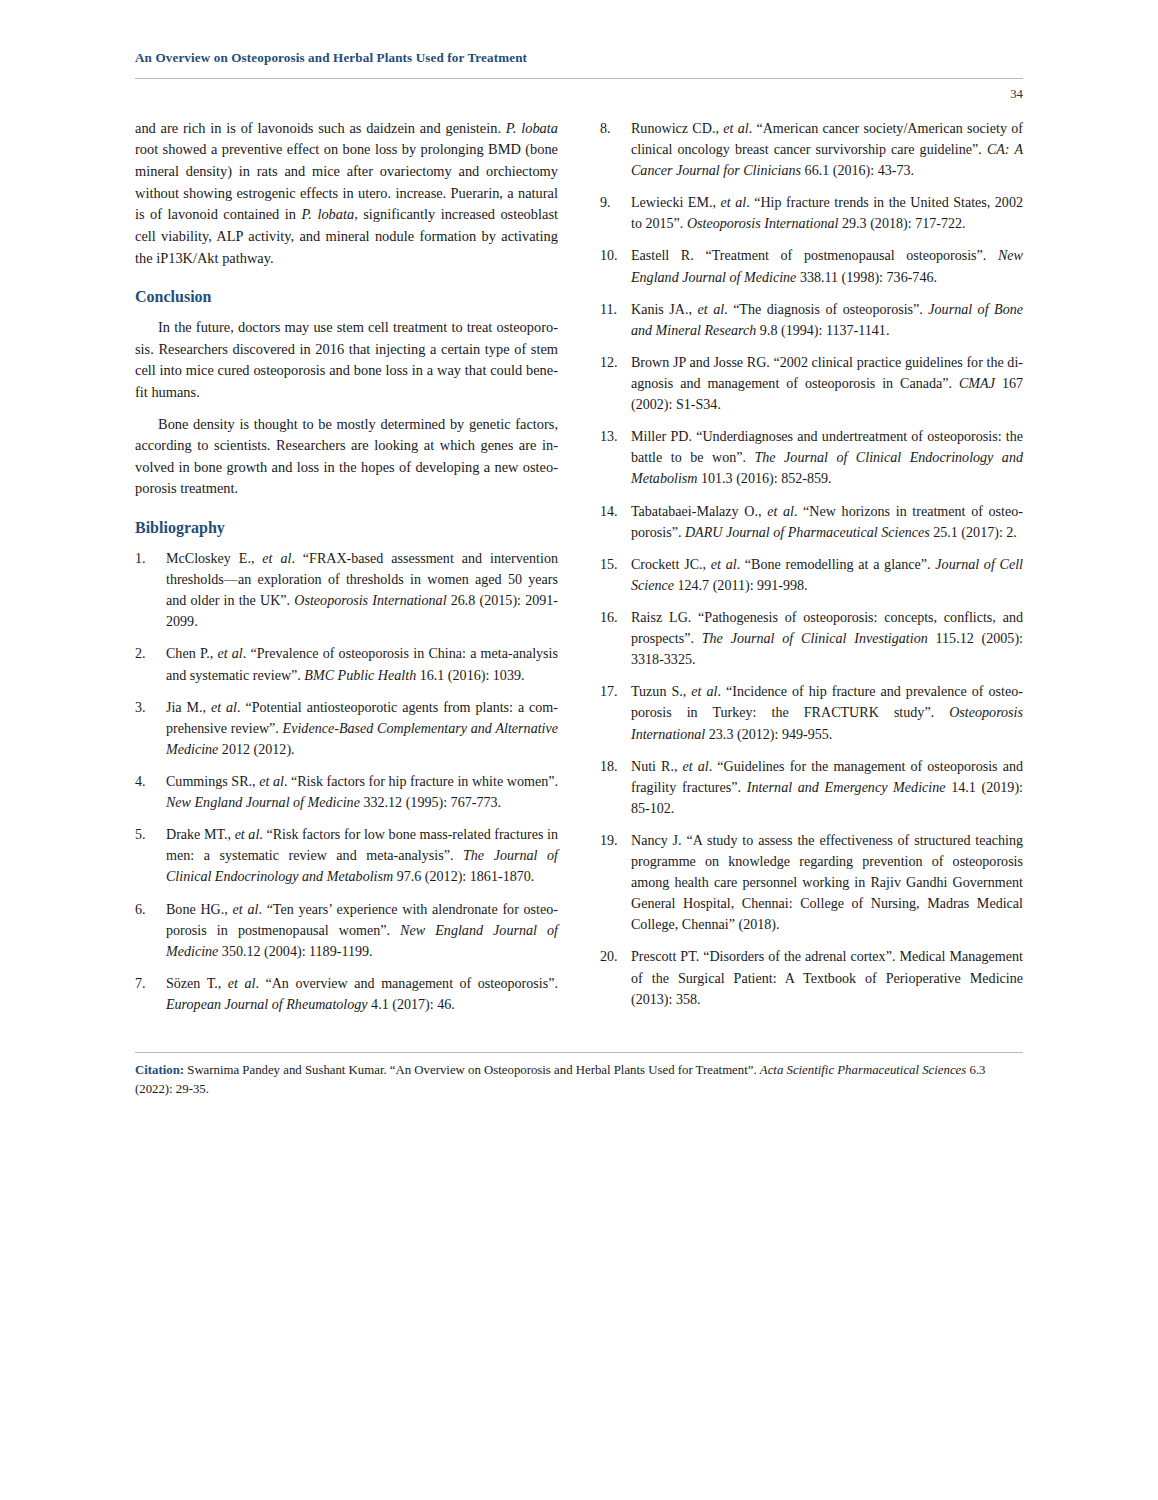An Overview on Osteoporosis and Herbal Plants Used for Treatment
34
and are rich in is of lavonoids such as daidzein and genistein. P. lobata root showed a preventive effect on bone loss by prolonging BMD (bone mineral density) in rats and mice after ovariectomy and orchiectomy without showing estrogenic effects in utero. increase. Puerarin, a natural is of lavonoid contained in P. lobata, significantly increased osteoblast cell viability, ALP activity, and mineral nodule formation by activating the iP13K/Akt pathway.
Conclusion
In the future, doctors may use stem cell treatment to treat osteoporosis. Researchers discovered in 2016 that injecting a certain type of stem cell into mice cured osteoporosis and bone loss in a way that could benefit humans.
Bone density is thought to be mostly determined by genetic factors, according to scientists. Researchers are looking at which genes are involved in bone growth and loss in the hopes of developing a new osteoporosis treatment.
Bibliography
McCloskey E., et al. “FRAX-based assessment and intervention thresholds—an exploration of thresholds in women aged 50 years and older in the UK”. Osteoporosis International 26.8 (2015): 2091-2099.
Chen P., et al. “Prevalence of osteoporosis in China: a meta-analysis and systematic review”. BMC Public Health 16.1 (2016): 1039.
Jia M., et al. “Potential antiosteoporotic agents from plants: a comprehensive review”. Evidence-Based Complementary and Alternative Medicine 2012 (2012).
Cummings SR., et al. “Risk factors for hip fracture in white women”. New England Journal of Medicine 332.12 (1995): 767-773.
Drake MT., et al. “Risk factors for low bone mass-related fractures in men: a systematic review and meta-analysis”. The Journal of Clinical Endocrinology and Metabolism 97.6 (2012): 1861-1870.
Bone HG., et al. “Ten years’ experience with alendronate for osteoporosis in postmenopausal women”. New England Journal of Medicine 350.12 (2004): 1189-1199.
Sözen T., et al. “An overview and management of osteoporosis”. European Journal of Rheumatology 4.1 (2017): 46.
Runowicz CD., et al. “American cancer society/American society of clinical oncology breast cancer survivorship care guideline”. CA: A Cancer Journal for Clinicians 66.1 (2016): 43-73.
Lewiecki EM., et al. “Hip fracture trends in the United States, 2002 to 2015”. Osteoporosis International 29.3 (2018): 717-722.
Eastell R. “Treatment of postmenopausal osteoporosis”. New England Journal of Medicine 338.11 (1998): 736-746.
Kanis JA., et al. “The diagnosis of osteoporosis”. Journal of Bone and Mineral Research 9.8 (1994): 1137-1141.
Brown JP and Josse RG. “2002 clinical practice guidelines for the diagnosis and management of osteoporosis in Canada”. CMAJ 167 (2002): S1-S34.
Miller PD. “Underdiagnoses and undertreatment of osteoporosis: the battle to be won”. The Journal of Clinical Endocrinology and Metabolism 101.3 (2016): 852-859.
Tabatabaei-Malazy O., et al. “New horizons in treatment of osteoporosis”. DARU Journal of Pharmaceutical Sciences 25.1 (2017): 2.
Crockett JC., et al. “Bone remodelling at a glance”. Journal of Cell Science 124.7 (2011): 991-998.
Raisz LG. “Pathogenesis of osteoporosis: concepts, conflicts, and prospects”. The Journal of Clinical Investigation 115.12 (2005): 3318-3325.
Tuzun S., et al. “Incidence of hip fracture and prevalence of osteoporosis in Turkey: the FRACTURK study”. Osteoporosis International 23.3 (2012): 949-955.
Nuti R., et al. “Guidelines for the management of osteoporosis and fragility fractures”. Internal and Emergency Medicine 14.1 (2019): 85-102.
Nancy J. “A study to assess the effectiveness of structured teaching programme on knowledge regarding prevention of osteoporosis among health care personnel working in Rajiv Gandhi Government General Hospital, Chennai: College of Nursing, Madras Medical College, Chennai” (2018).
Prescott PT. “Disorders of the adrenal cortex”. Medical Management of the Surgical Patient: A Textbook of Perioperative Medicine (2013): 358.
Citation: Swarnima Pandey and Sushant Kumar. “An Overview on Osteoporosis and Herbal Plants Used for Treatment”. Acta Scientific Pharmaceutical Sciences 6.3 (2022): 29-35.